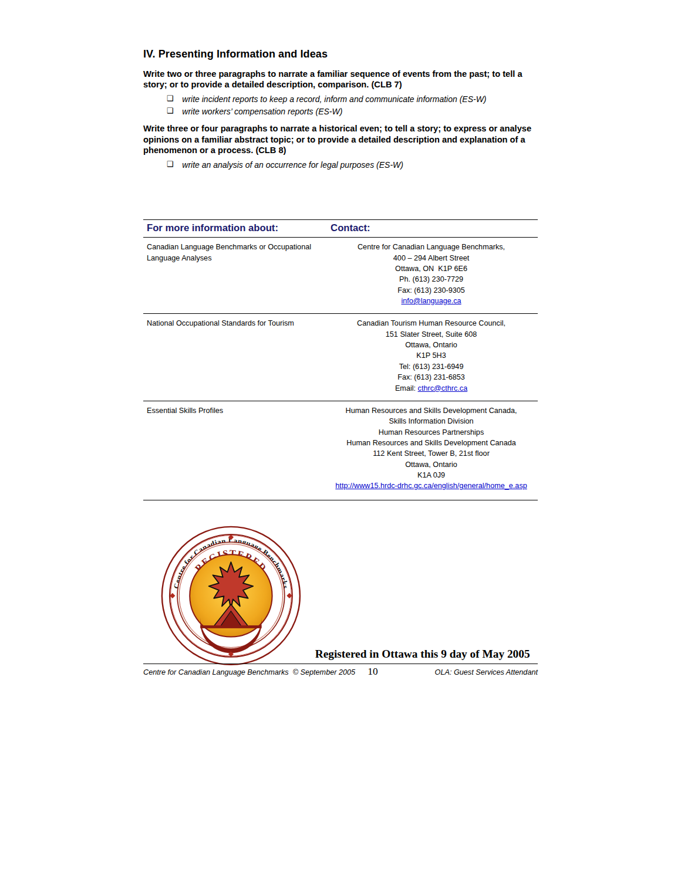IV. Presenting Information and Ideas
Write two or three paragraphs to narrate a familiar sequence of events from the past; to tell a story; or to provide a detailed description, comparison. (CLB 7)
write incident reports to keep a record, inform and communicate information (ES-W)
write workers’ compensation reports (ES-W)
Write three or four paragraphs to narrate a historical even; to tell a story; to express or analyse opinions on a familiar abstract topic; or to provide a detailed description and explanation of a phenomenon or a process. (CLB 8)
write an analysis of an occurrence for legal purposes (ES-W)
| For more information about: | Contact: |
| --- | --- |
| Canadian Language Benchmarks or Occupational Language Analyses | Centre for Canadian Language Benchmarks, 400 – 294 Albert Street Ottawa, ON K1P 6E6 Ph. (613) 230-7729 Fax: (613) 230-9305 info@language.ca |
| National Occupational Standards for Tourism | Canadian Tourism Human Resource Council, 151 Slater Street, Suite 608 Ottawa, Ontario K1P 5H3 Tel: (613) 231-6949 Fax: (613) 231-6853 Email: cthrc@cthrc.ca |
| Essential Skills Profiles | Human Resources and Skills Development Canada, Skills Information Division Human Resources Partnerships Human Resources and Skills Development Canada 112 Kent Street, Tower B, 21st floor Ottawa, Ontario K1A 0J9 http://www15.hrdc-drhc.gc.ca/english/general/home_e.asp |
Centre for Canadian Language Benchmarks Centre des niveaux de compétence linguistique canadiens REGISTERED ENREGISTRÉ
Registered in Ottawa this 9 day of May 2005
Centre for Canadian Language Benchmarks © September 2005 10 OLA: Guest Services Attendant